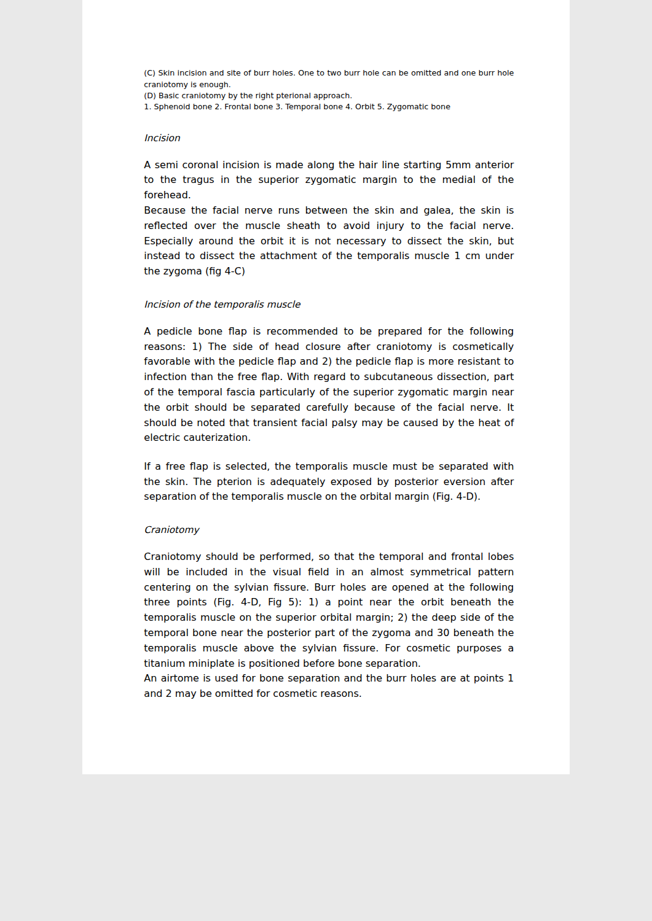(C) Skin incision and site of burr holes. One to two burr hole can be omitted and one burr hole craniotomy is enough.
(D) Basic craniotomy by the right pterional approach.
1. Sphenoid bone 2. Frontal bone 3. Temporal bone 4. Orbit 5. Zygomatic bone
Incision
A semi coronal incision is made along the hair line starting 5mm anterior to the tragus in the superior zygomatic margin to the medial of the forehead.
Because the facial nerve runs between the skin and galea, the skin is reflected over the muscle sheath to avoid injury to the facial nerve. Especially around the orbit it is not necessary to dissect the skin, but instead to dissect the attachment of the temporalis muscle 1 cm under the zygoma (fig 4-C)
Incision of the temporalis muscle
A pedicle bone flap is recommended to be prepared for the following reasons: 1) The side of head closure after craniotomy is cosmetically favorable with the pedicle flap and 2) the pedicle flap is more resistant to infection than the free flap. With regard to subcutaneous dissection, part of the temporal fascia particularly of the superior zygomatic margin near the orbit should be separated carefully because of the facial nerve. It should be noted that transient facial palsy may be caused by the heat of electric cauterization.
If a free flap is selected, the temporalis muscle must be separated with the skin. The pterion is adequately exposed by posterior eversion after separation of the temporalis muscle on the orbital margin (Fig. 4-D).
Craniotomy
Craniotomy should be performed, so that the temporal and frontal lobes will be included in the visual field in an almost symmetrical pattern centering on the sylvian fissure. Burr holes are opened at the following three points (Fig. 4-D, Fig 5): 1) a point near the orbit beneath the temporalis muscle on the superior orbital margin; 2) the deep side of the temporal bone near the posterior part of the zygoma and 30 beneath the temporalis muscle above the sylvian fissure. For cosmetic purposes a titanium miniplate is positioned before bone separation.
An airtome is used for bone separation and the burr holes are at points 1 and 2 may be omitted for cosmetic reasons.